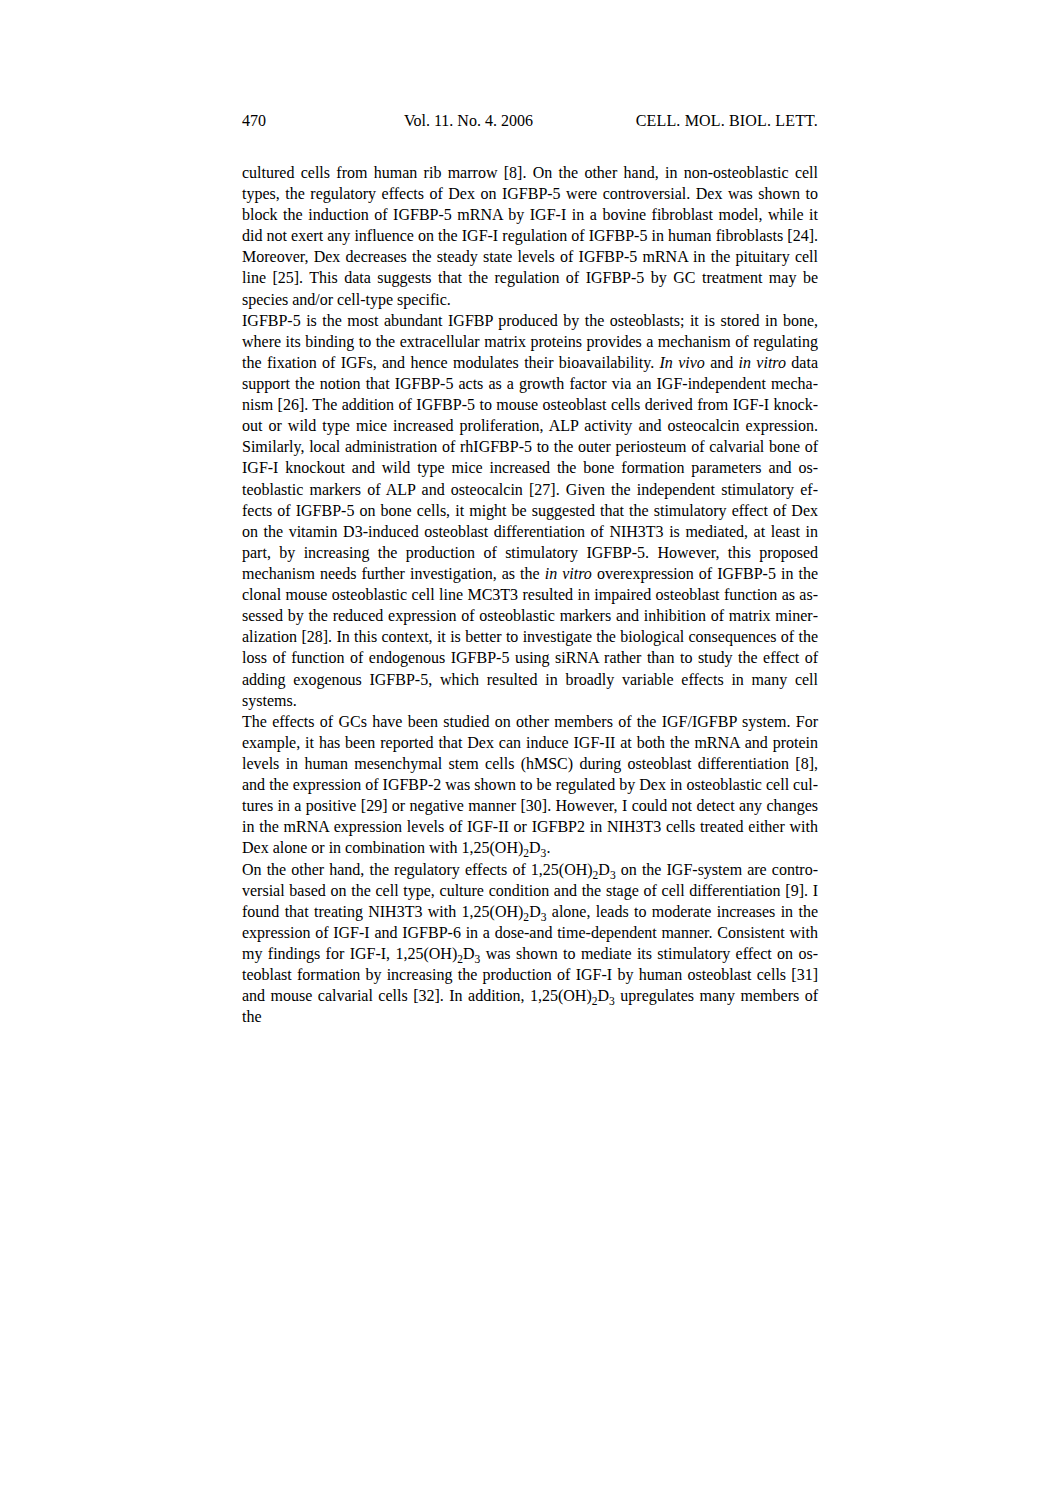470 Vol. 11. No. 4. 2006 CELL. MOL. BIOL. LETT.
cultured cells from human rib marrow [8]. On the other hand, in non-osteoblastic cell types, the regulatory effects of Dex on IGFBP-5 were controversial. Dex was shown to block the induction of IGFBP-5 mRNA by IGF-I in a bovine fibroblast model, while it did not exert any influence on the IGF-I regulation of IGFBP-5 in human fibroblasts [24]. Moreover, Dex decreases the steady state levels of IGFBP-5 mRNA in the pituitary cell line [25]. This data suggests that the regulation of IGFBP-5 by GC treatment may be species and/or cell-type specific.
IGFBP-5 is the most abundant IGFBP produced by the osteoblasts; it is stored in bone, where its binding to the extracellular matrix proteins provides a mechanism of regulating the fixation of IGFs, and hence modulates their bioavailability. In vivo and in vitro data support the notion that IGFBP-5 acts as a growth factor via an IGF-independent mechanism [26]. The addition of IGFBP-5 to mouse osteoblast cells derived from IGF-I knockout or wild type mice increased proliferation, ALP activity and osteocalcin expression. Similarly, local administration of rhIGFBP-5 to the outer periosteum of calvarial bone of IGF-I knockout and wild type mice increased the bone formation parameters and osteoblastic markers of ALP and osteocalcin [27]. Given the independent stimulatory effects of IGFBP-5 on bone cells, it might be suggested that the stimulatory effect of Dex on the vitamin D3-induced osteoblast differentiation of NIH3T3 is mediated, at least in part, by increasing the production of stimulatory IGFBP-5. However, this proposed mechanism needs further investigation, as the in vitro overexpression of IGFBP-5 in the clonal mouse osteoblastic cell line MC3T3 resulted in impaired osteoblast function as assessed by the reduced expression of osteoblastic markers and inhibition of matrix mineralization [28]. In this context, it is better to investigate the biological consequences of the loss of function of endogenous IGFBP-5 using siRNA rather than to study the effect of adding exogenous IGFBP-5, which resulted in broadly variable effects in many cell systems.
The effects of GCs have been studied on other members of the IGF/IGFBP system. For example, it has been reported that Dex can induce IGF-II at both the mRNA and protein levels in human mesenchymal stem cells (hMSC) during osteoblast differentiation [8], and the expression of IGFBP-2 was shown to be regulated by Dex in osteoblastic cell cultures in a positive [29] or negative manner [30]. However, I could not detect any changes in the mRNA expression levels of IGF-II or IGFBP2 in NIH3T3 cells treated either with Dex alone or in combination with 1,25(OH)2 D3.
On the other hand, the regulatory effects of 1,25(OH)2 D3 on the IGF-system are controversial based on the cell type, culture condition and the stage of cell differentiation [9]. I found that treating NIH3T3 with 1,25(OH)2 D3 alone, leads to moderate increases in the expression of IGF-I and IGFBP-6 in a dose-and time-dependent manner. Consistent with my findings for IGF-I, 1,25(OH)2 D3 was shown to mediate its stimulatory effect on osteoblast formation by increasing the production of IGF-I by human osteoblast cells [31] and mouse calvarial cells [32]. In addition, 1,25(OH)2 D3 upregulates many members of the